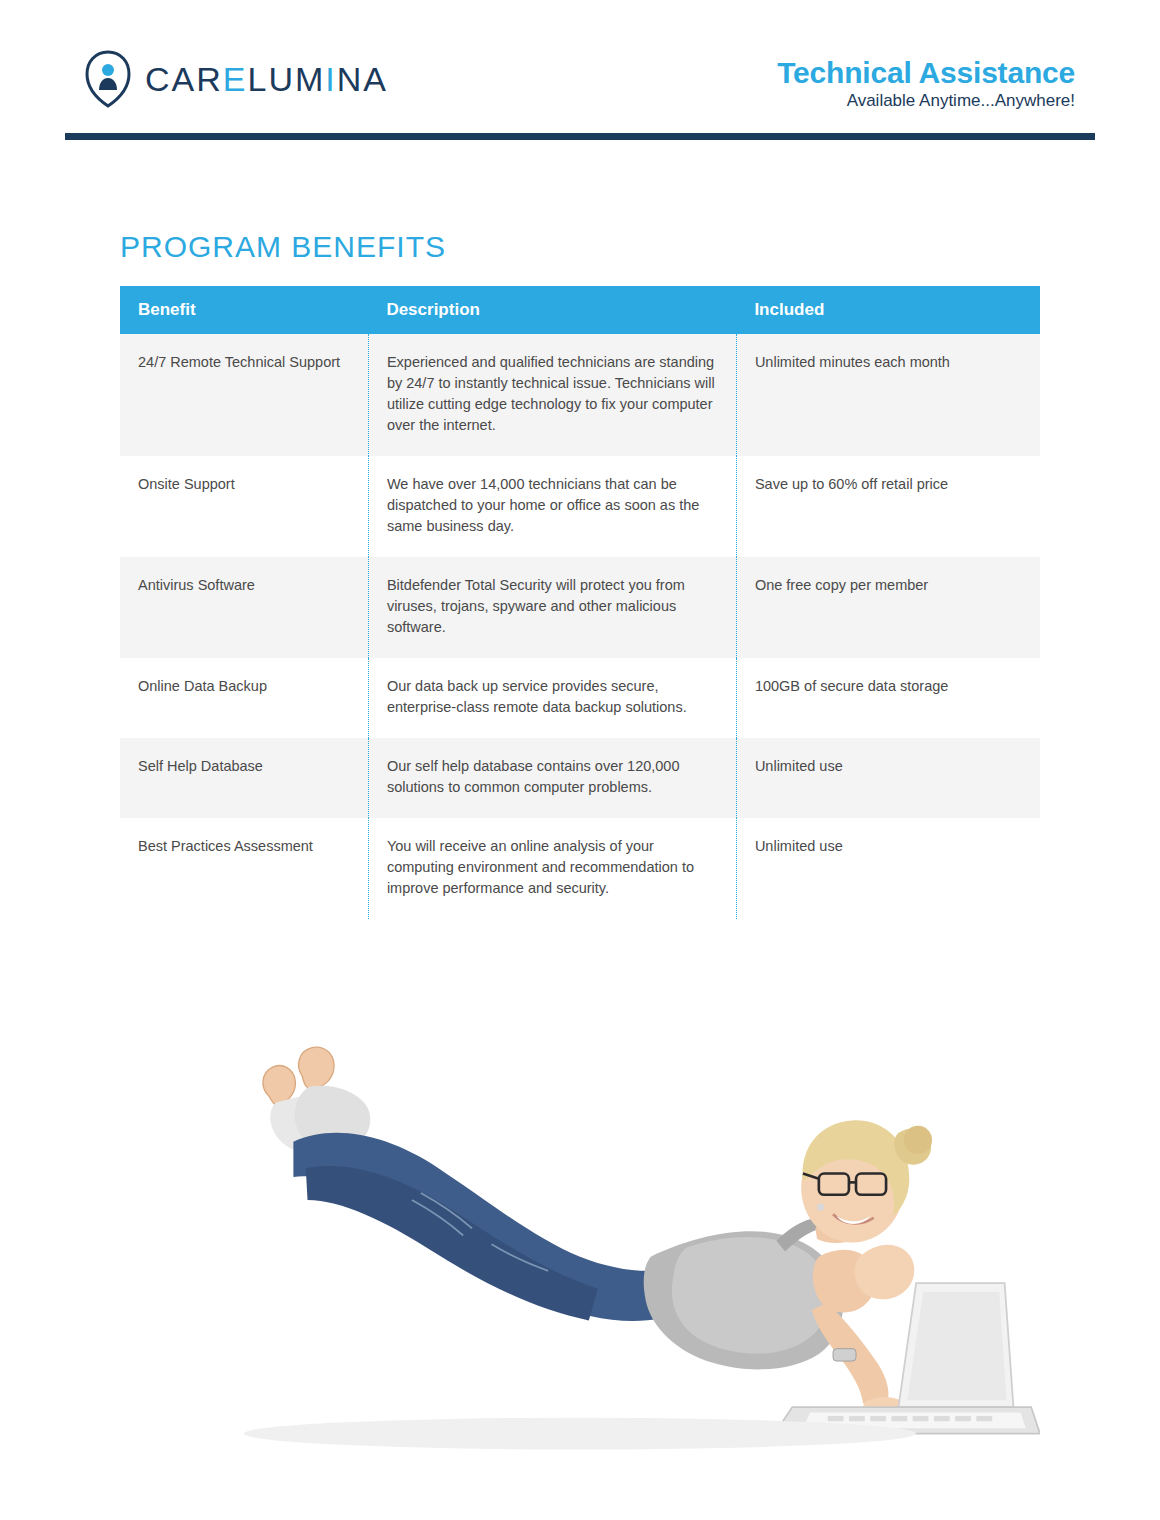CARELUMINA
Technical Assistance
Available Anytime...Anywhere!
PROGRAM BENEFITS
| Benefit | Description | Included |
| --- | --- | --- |
| 24/7 Remote Technical Support | Experienced and qualified technicians are standing by 24/7 to instantly technical issue. Technicians will utilize cutting edge technology to fix your computer over the internet. | Unlimited minutes each month |
| Onsite Support | We have over 14,000 technicians that can be dispatched to your home or office as soon as the same business day. | Save up to 60% off retail price |
| Antivirus Software | Bitdefender Total Security will protect you from viruses, trojans, spyware and other malicious software. | One free copy per member |
| Online Data Backup | Our data back up service provides secure, enterprise-class remote data backup solutions. | 100GB of secure data storage |
| Self Help Database | Our self help database contains over 120,000 solutions to common computer problems. | Unlimited use |
| Best Practices Assessment | You will receive an online analysis of your computing environment and recommendation to improve performance and security. | Unlimited use |